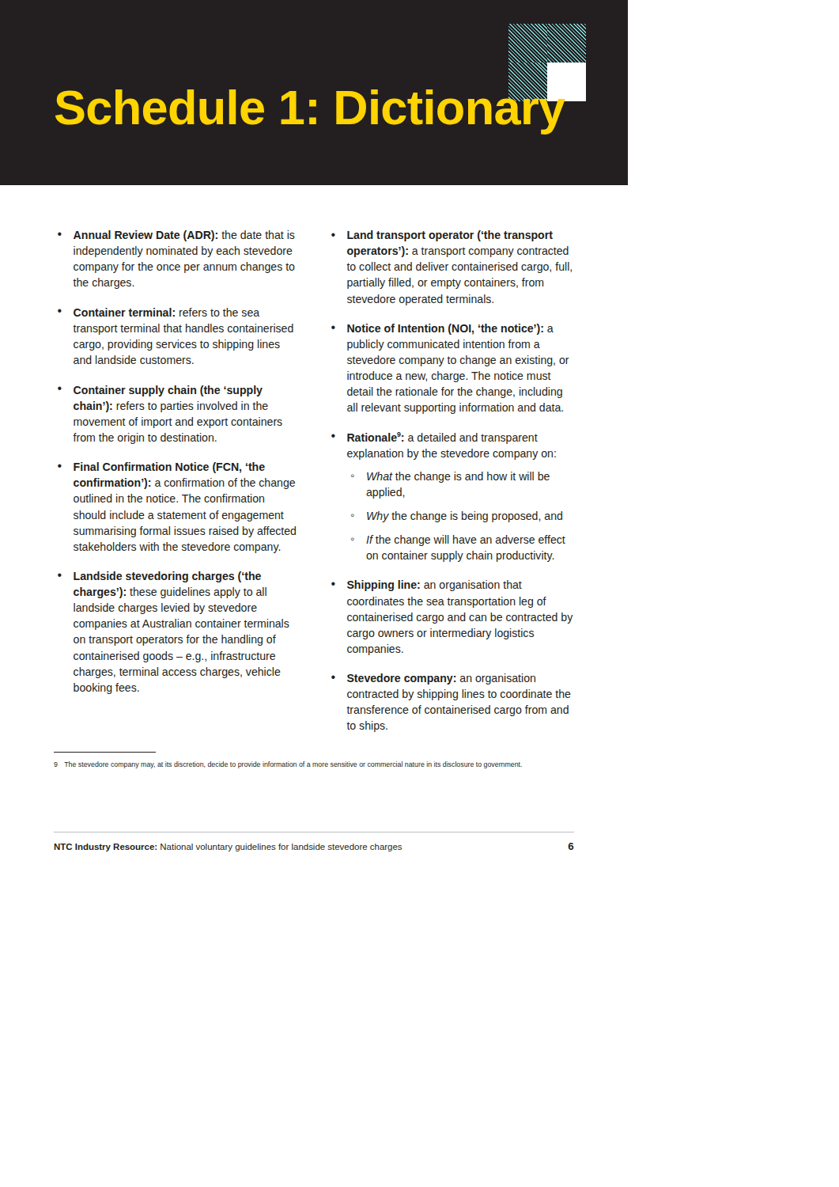Schedule 1: Dictionary
Annual Review Date (ADR): the date that is independently nominated by each stevedore company for the once per annum changes to the charges.
Container terminal: refers to the sea transport terminal that handles containerised cargo, providing services to shipping lines and landside customers.
Container supply chain (the ‘supply chain’): refers to parties involved in the movement of import and export containers from the origin to destination.
Final Confirmation Notice (FCN, ‘the confirmation’): a confirmation of the change outlined in the notice. The confirmation should include a statement of engagement summarising formal issues raised by affected stakeholders with the stevedore company.
Landside stevedoring charges (‘the charges’): these guidelines apply to all landside charges levied by stevedore companies at Australian container terminals on transport operators for the handling of containerised goods – e.g., infrastructure charges, terminal access charges, vehicle booking fees.
Land transport operator (‘the transport operators’): a transport company contracted to collect and deliver containerised cargo, full, partially filled, or empty containers, from stevedore operated terminals.
Notice of Intention (NOI, ‘the notice’): a publicly communicated intention from a stevedore company to change an existing, or introduce a new, charge. The notice must detail the rationale for the change, including all relevant supporting information and data.
Rationale9: a detailed and transparent explanation by the stevedore company on:
What the change is and how it will be applied,
Why the change is being proposed, and
If the change will have an adverse effect on container supply chain productivity.
Shipping line: an organisation that coordinates the sea transportation leg of containerised cargo and can be contracted by cargo owners or intermediary logistics companies.
Stevedore company: an organisation contracted by shipping lines to coordinate the transference of containerised cargo from and to ships.
9 The stevedore company may, at its discretion, decide to provide information of a more sensitive or commercial nature in its disclosure to government.
NTC Industry Resource: National voluntary guidelines for landside stevedore charges
6